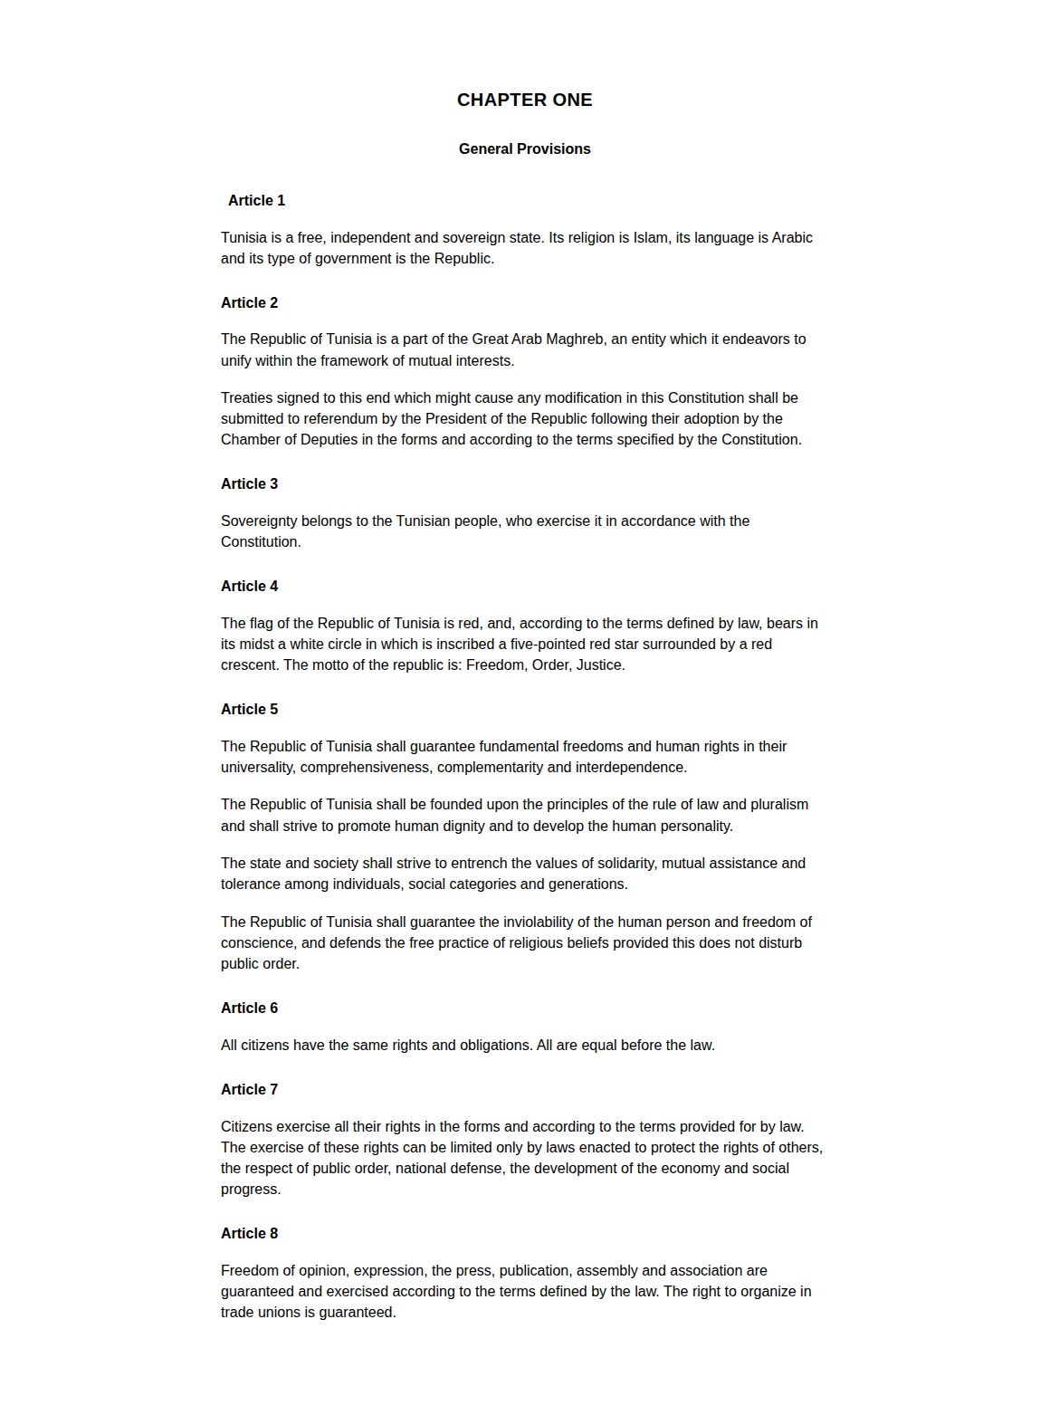CHAPTER ONE
General Provisions
Article 1
Tunisia is a free, independent and sovereign state. Its religion is Islam, its language is Arabic and its type of government is the Republic.
Article 2
The Republic of Tunisia is a part of the Great Arab Maghreb, an entity which it endeavors to unify within the framework of mutual interests.
Treaties signed to this end which might cause any modification in this Constitution shall be submitted to referendum by the President of the Republic following their adoption by the Chamber of Deputies in the forms and according to the terms specified by the Constitution.
Article 3
Sovereignty belongs to the Tunisian people, who exercise it in accordance with the Constitution.
Article 4
The flag of the Republic of Tunisia is red, and, according to the terms defined by law, bears in its midst a white circle in which is inscribed a five-pointed red star surrounded by a red crescent. The motto of the republic is: Freedom, Order, Justice.
Article 5
The Republic of Tunisia shall guarantee fundamental freedoms and human rights in their universality, comprehensiveness, complementarity and interdependence.
The Republic of Tunisia shall be founded upon the principles of the rule of law and pluralism and shall strive to promote human dignity and to develop the human personality.
The state and society shall strive to entrench the values of solidarity, mutual assistance and tolerance among individuals, social categories and generations.
The Republic of Tunisia shall guarantee the inviolability of the human person and freedom of conscience, and defends the free practice of religious beliefs provided this does not disturb public order.
Article 6
All citizens have the same rights and obligations. All are equal before the law.
Article 7
Citizens exercise all their rights in the forms and according to the terms provided for by law. The exercise of these rights can be limited only by laws enacted to protect the rights of others, the respect of public order, national defense, the development of the economy and social progress.
Article 8
Freedom of opinion, expression, the press, publication, assembly and association are guaranteed and exercised according to the terms defined by the law. The right to organize in trade unions is guaranteed.